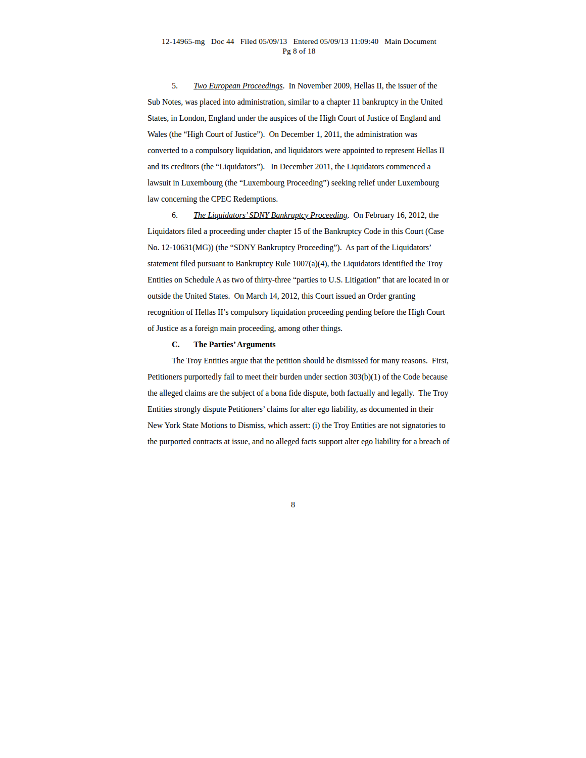12-14965-mg Doc 44 Filed 05/09/13 Entered 05/09/13 11:09:40 Main Document
Pg 8 of 18
5. Two European Proceedings. In November 2009, Hellas II, the issuer of the Sub Notes, was placed into administration, similar to a chapter 11 bankruptcy in the United States, in London, England under the auspices of the High Court of Justice of England and Wales (the “High Court of Justice”). On December 1, 2011, the administration was converted to a compulsory liquidation, and liquidators were appointed to represent Hellas II and its creditors (the “Liquidators”). In December 2011, the Liquidators commenced a lawsuit in Luxembourg (the “Luxembourg Proceeding”) seeking relief under Luxembourg law concerning the CPEC Redemptions.
6. The Liquidators’ SDNY Bankruptcy Proceeding. On February 16, 2012, the Liquidators filed a proceeding under chapter 15 of the Bankruptcy Code in this Court (Case No. 12-10631(MG)) (the “SDNY Bankruptcy Proceeding”). As part of the Liquidators’ statement filed pursuant to Bankruptcy Rule 1007(a)(4), the Liquidators identified the Troy Entities on Schedule A as two of thirty-three “parties to U.S. Litigation” that are located in or outside the United States. On March 14, 2012, this Court issued an Order granting recognition of Hellas II’s compulsory liquidation proceeding pending before the High Court of Justice as a foreign main proceeding, among other things.
C. The Parties’ Arguments
The Troy Entities argue that the petition should be dismissed for many reasons. First, Petitioners purportedly fail to meet their burden under section 303(b)(1) of the Code because the alleged claims are the subject of a bona fide dispute, both factually and legally. The Troy Entities strongly dispute Petitioners’ claims for alter ego liability, as documented in their New York State Motions to Dismiss, which assert: (i) the Troy Entities are not signatories to the purported contracts at issue, and no alleged facts support alter ego liability for a breach of
8